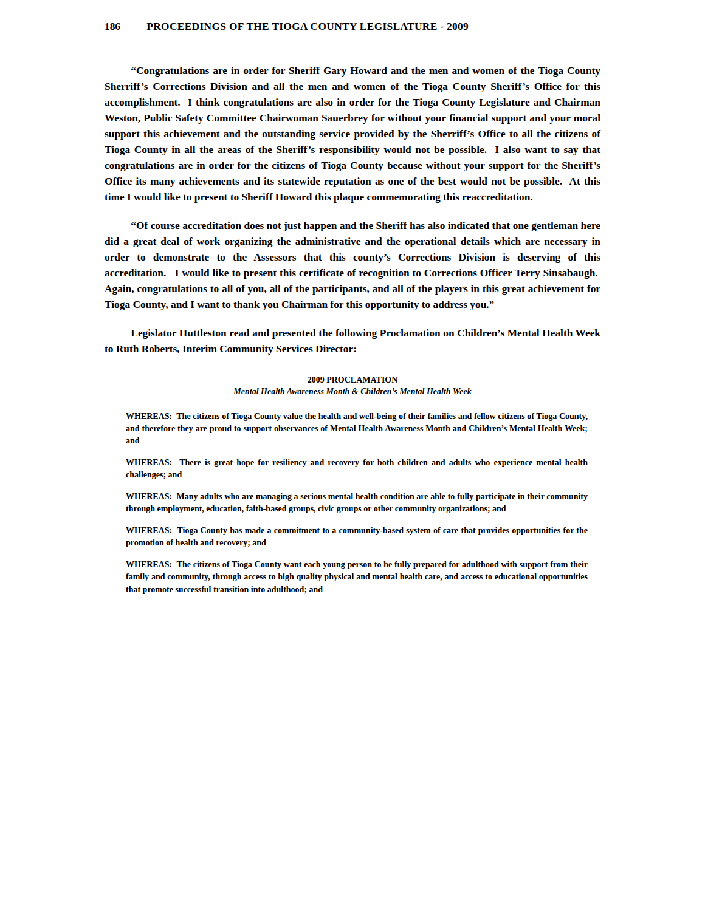186 PROCEEDINGS OF THE TIOGA COUNTY LEGISLATURE - 2009
“Congratulations are in order for Sheriff Gary Howard and the men and women of the Tioga County Sherriff’s Corrections Division and all the men and women of the Tioga County Sheriff’s Office for this accomplishment. I think congratulations are also in order for the Tioga County Legislature and Chairman Weston, Public Safety Committee Chairwoman Sauerbrey for without your financial support and your moral support this achievement and the outstanding service provided by the Sherriff’s Office to all the citizens of Tioga County in all the areas of the Sheriff’s responsibility would not be possible. I also want to say that congratulations are in order for the citizens of Tioga County because without your support for the Sheriff’s Office its many achievements and its statewide reputation as one of the best would not be possible. At this time I would like to present to Sheriff Howard this plaque commemorating this reaccreditation.
“Of course accreditation does not just happen and the Sheriff has also indicated that one gentleman here did a great deal of work organizing the administrative and the operational details which are necessary in order to demonstrate to the Assessors that this county’s Corrections Division is deserving of this accreditation. I would like to present this certificate of recognition to Corrections Officer Terry Sinsabaugh. Again, congratulations to all of you, all of the participants, and all of the players in this great achievement for Tioga County, and I want to thank you Chairman for this opportunity to address you.”
Legislator Huttleston read and presented the following Proclamation on Children’s Mental Health Week to Ruth Roberts, Interim Community Services Director:
2009 PROCLAMATION
Mental Health Awareness Month & Children’s Mental Health Week
WHEREAS: The citizens of Tioga County value the health and well-being of their families and fellow citizens of Tioga County, and therefore they are proud to support observances of Mental Health Awareness Month and Children’s Mental Health Week; and
WHEREAS: There is great hope for resiliency and recovery for both children and adults who experience mental health challenges; and
WHEREAS: Many adults who are managing a serious mental health condition are able to fully participate in their community through employment, education, faith-based groups, civic groups or other community organizations; and
WHEREAS: Tioga County has made a commitment to a community-based system of care that provides opportunities for the promotion of health and recovery; and
WHEREAS: The citizens of Tioga County want each young person to be fully prepared for adulthood with support from their family and community, through access to high quality physical and mental health care, and access to educational opportunities that promote successful transition into adulthood; and